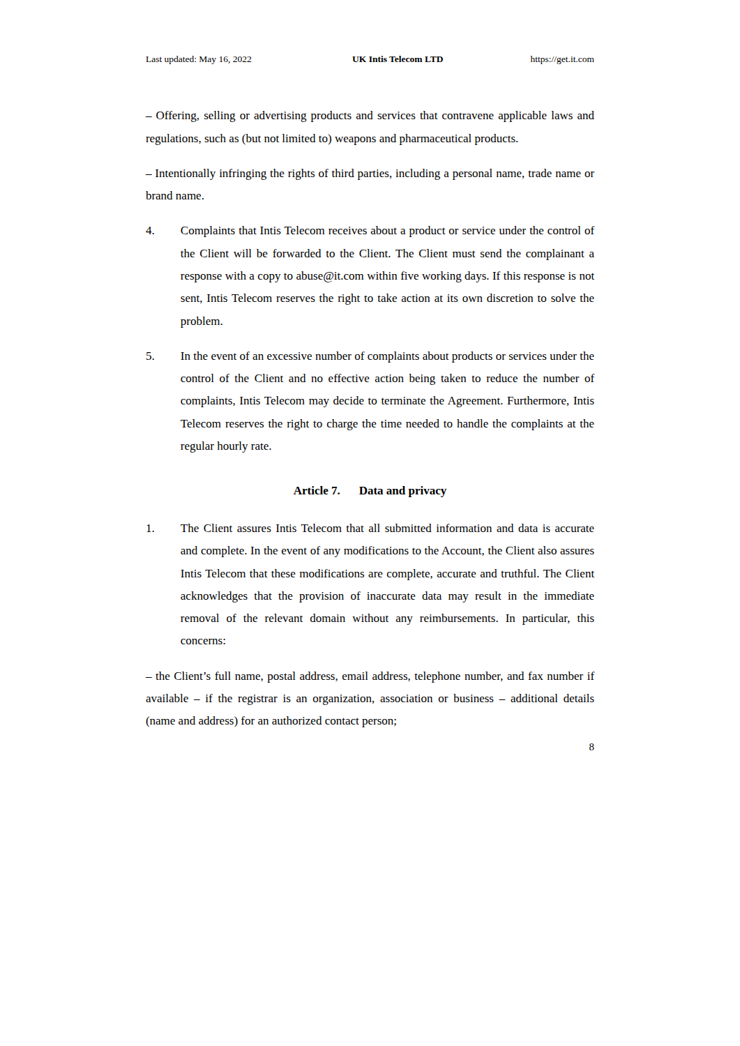Last updated: May 16, 2022
UK Intis Telecom LTD
https://get.it.com
– Offering, selling or advertising products and services that contravene applicable laws and regulations, such as (but not limited to) weapons and pharmaceutical products.
– Intentionally infringing the rights of third parties, including a personal name, trade name or brand name.
4.
Complaints that Intis Telecom receives about a product or service under the control of the Client will be forwarded to the Client. The Client must send the complainant a response with a copy to abuse@it.com within five working days. If this response is not sent, Intis Telecom reserves the right to take action at its own discretion to solve the problem.
5.
In the event of an excessive number of complaints about products or services under the control of the Client and no effective action being taken to reduce the number of complaints, Intis Telecom may decide to terminate the Agreement. Furthermore, Intis Telecom reserves the right to charge the time needed to handle the complaints at the regular hourly rate.
Article 7. Data and privacy
1.
The Client assures Intis Telecom that all submitted information and data is accurate and complete. In the event of any modifications to the Account, the Client also assures Intis Telecom that these modifications are complete, accurate and truthful. The Client acknowledges that the provision of inaccurate data may result in the immediate removal of the relevant domain without any reimbursements. In particular, this concerns:
– the Client’s full name, postal address, email address, telephone number, and fax number if available – if the registrar is an organization, association or business – additional details (name and address) for an authorized contact person;
8